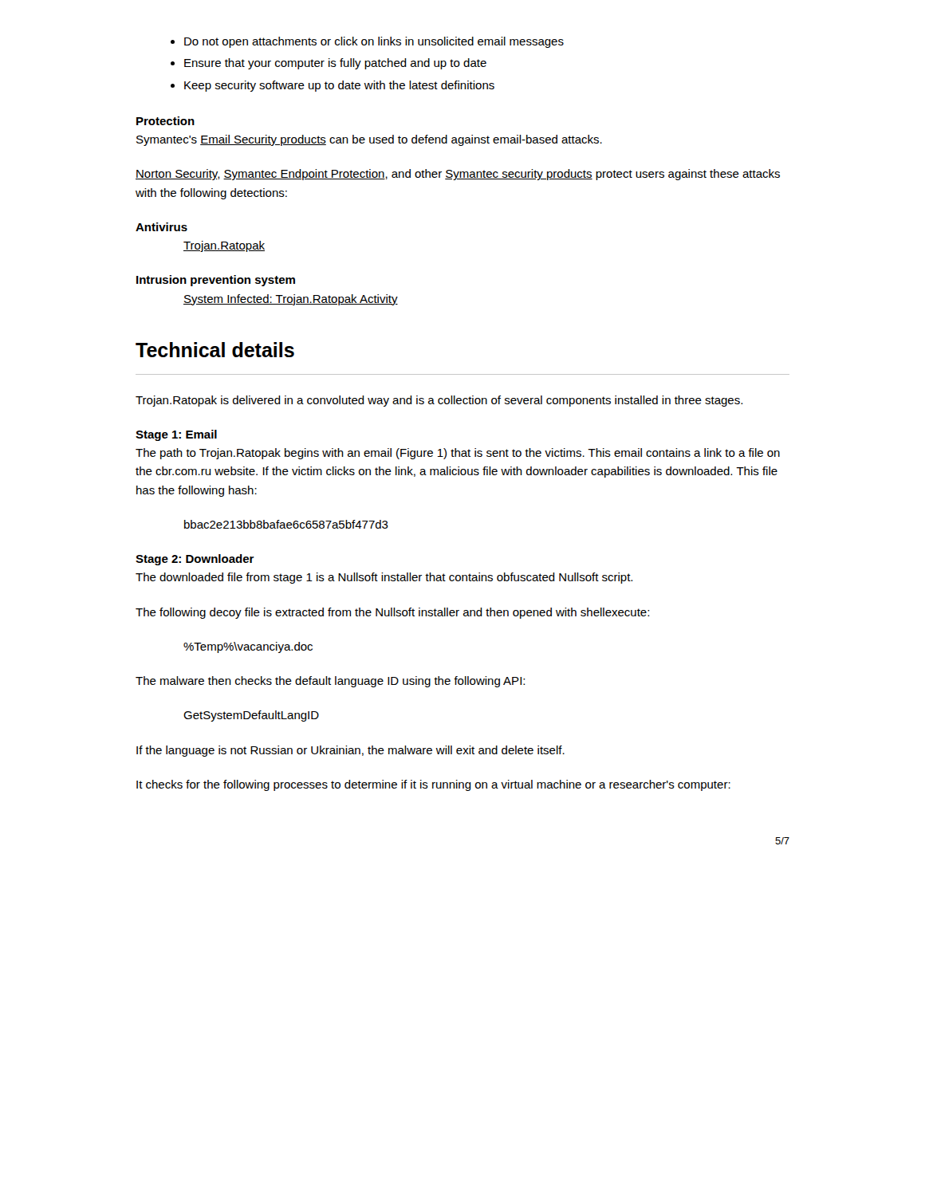Do not open attachments or click on links in unsolicited email messages
Ensure that your computer is fully patched and up to date
Keep security software up to date with the latest definitions
Protection
Symantec's Email Security products can be used to defend against email-based attacks.
Norton Security, Symantec Endpoint Protection, and other Symantec security products protect users against these attacks with the following detections:
Antivirus
Trojan.Ratopak
Intrusion prevention system
System Infected: Trojan.Ratopak Activity
Technical details
Trojan.Ratopak is delivered in a convoluted way and is a collection of several components installed in three stages.
Stage 1: Email
The path to Trojan.Ratopak begins with an email (Figure 1) that is sent to the victims. This email contains a link to a file on the cbr.com.ru website. If the victim clicks on the link, a malicious file with downloader capabilities is downloaded. This file has the following hash:
bbac2e213bb8bafae6c6587a5bf477d3
Stage 2: Downloader
The downloaded file from stage 1 is a Nullsoft installer that contains obfuscated Nullsoft script.
The following decoy file is extracted from the Nullsoft installer and then opened with shellexecute:
%Temp%\vacanciya.doc
The malware then checks the default language ID using the following API:
GetSystemDefaultLangID
If the language is not Russian or Ukrainian, the malware will exit and delete itself.
It checks for the following processes to determine if it is running on a virtual machine or a researcher's computer:
5/7